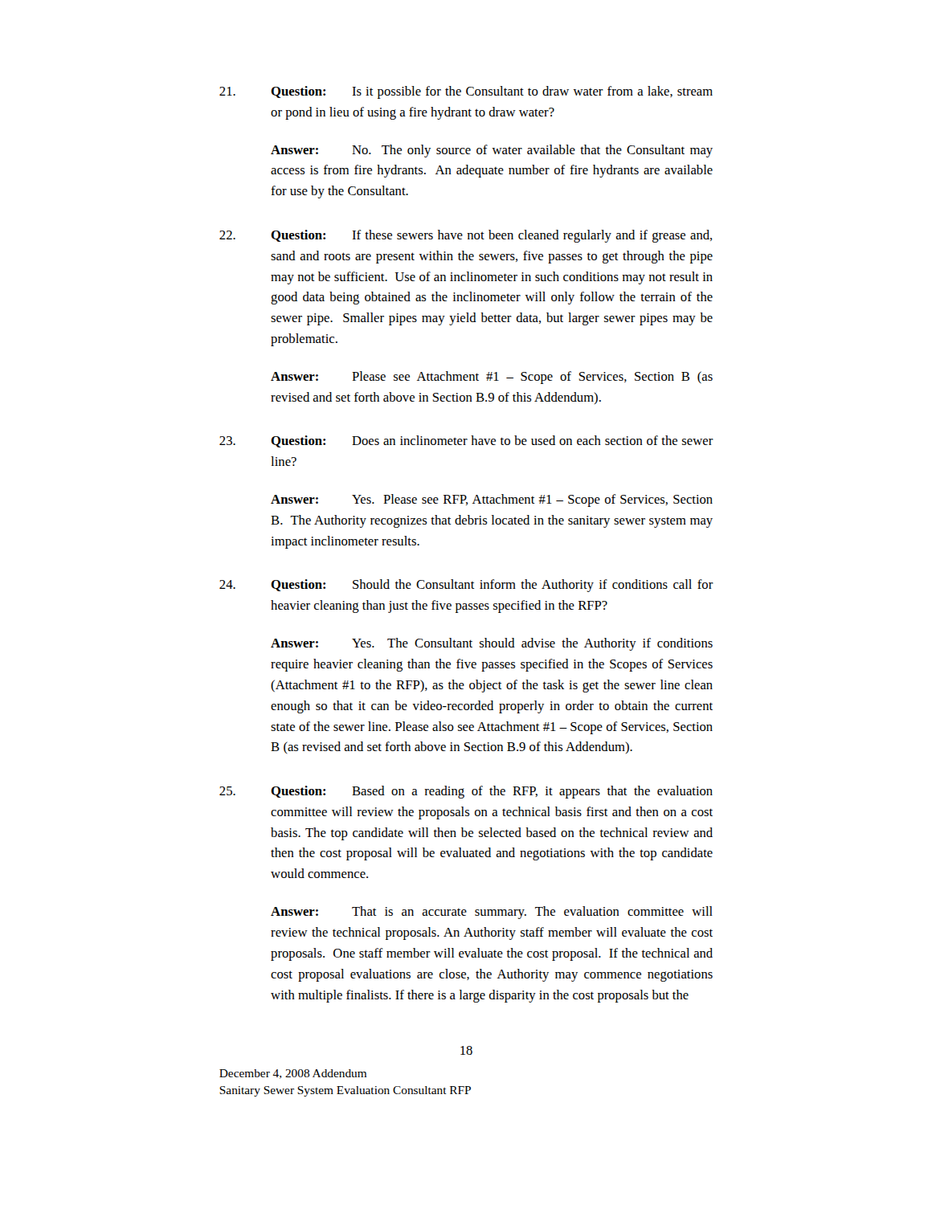21.
Question: Is it possible for the Consultant to draw water from a lake, stream or pond in lieu of using a fire hydrant to draw water?
Answer: No. The only source of water available that the Consultant may access is from fire hydrants. An adequate number of fire hydrants are available for use by the Consultant.
22.
Question: If these sewers have not been cleaned regularly and if grease and, sand and roots are present within the sewers, five passes to get through the pipe may not be sufficient. Use of an inclinometer in such conditions may not result in good data being obtained as the inclinometer will only follow the terrain of the sewer pipe. Smaller pipes may yield better data, but larger sewer pipes may be problematic.
Answer: Please see Attachment #1 – Scope of Services, Section B (as revised and set forth above in Section B.9 of this Addendum).
23.
Question: Does an inclinometer have to be used on each section of the sewer line?
Answer: Yes. Please see RFP, Attachment #1 – Scope of Services, Section B. The Authority recognizes that debris located in the sanitary sewer system may impact inclinometer results.
24.
Question: Should the Consultant inform the Authority if conditions call for heavier cleaning than just the five passes specified in the RFP?
Answer: Yes. The Consultant should advise the Authority if conditions require heavier cleaning than the five passes specified in the Scopes of Services (Attachment #1 to the RFP), as the object of the task is get the sewer line clean enough so that it can be video-recorded properly in order to obtain the current state of the sewer line. Please also see Attachment #1 – Scope of Services, Section B (as revised and set forth above in Section B.9 of this Addendum).
25.
Question: Based on a reading of the RFP, it appears that the evaluation committee will review the proposals on a technical basis first and then on a cost basis. The top candidate will then be selected based on the technical review and then the cost proposal will be evaluated and negotiations with the top candidate would commence.
Answer: That is an accurate summary. The evaluation committee will review the technical proposals. An Authority staff member will evaluate the cost proposals. One staff member will evaluate the cost proposal. If the technical and cost proposal evaluations are close, the Authority may commence negotiations with multiple finalists. If there is a large disparity in the cost proposals but the
18
December 4, 2008 Addendum
Sanitary Sewer System Evaluation Consultant RFP